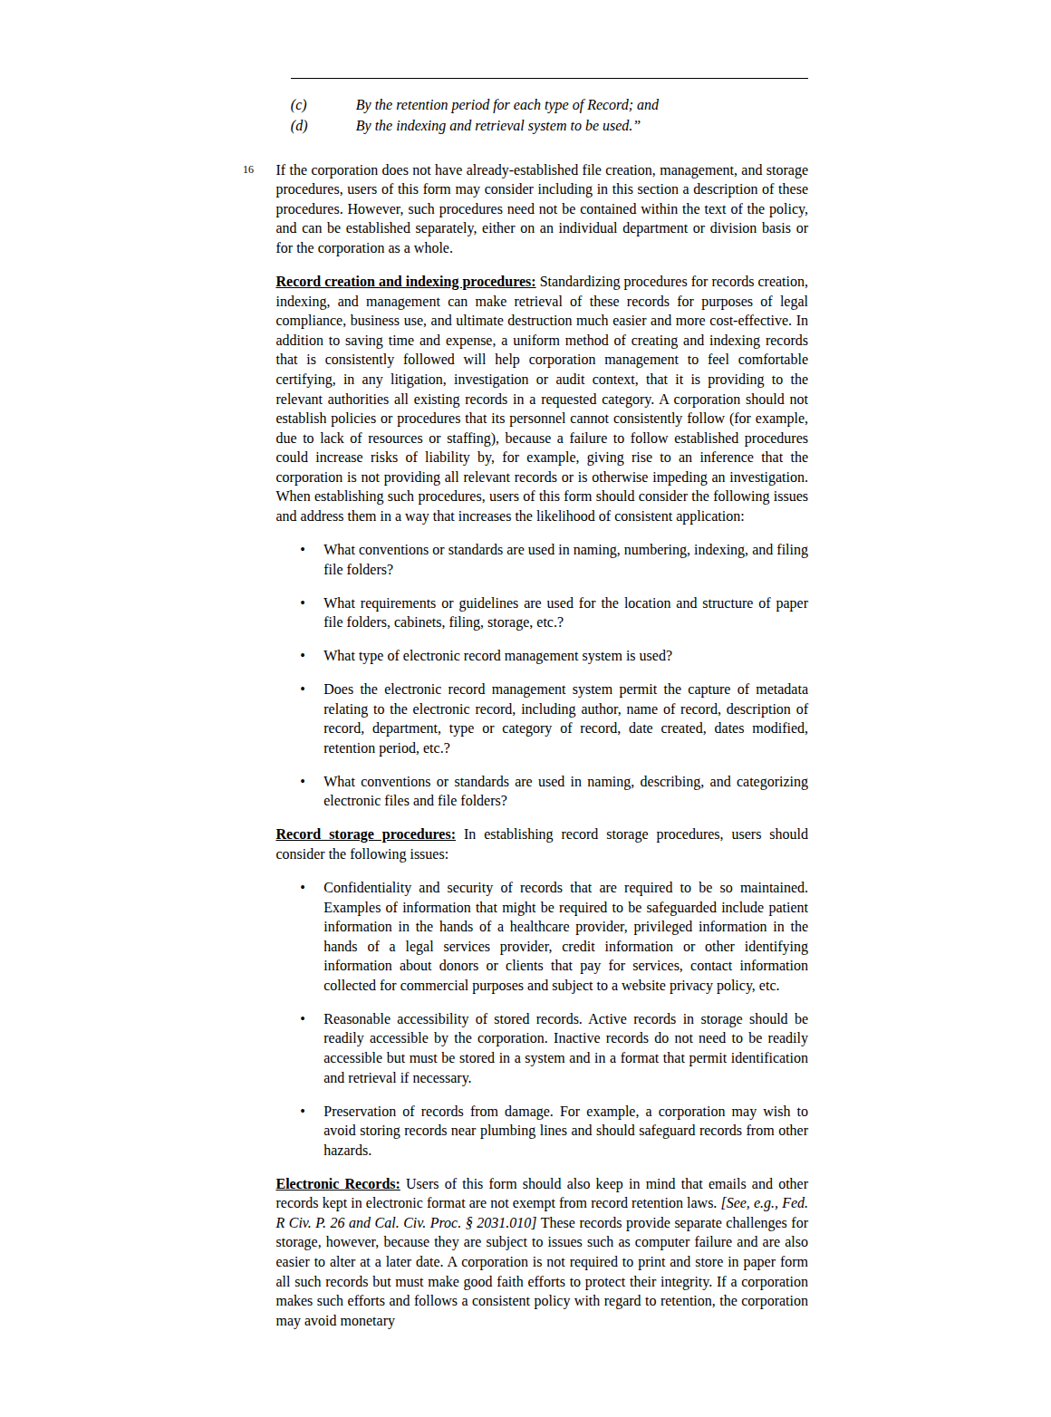(c)
By the retention period for each type of Record; and
(d)
By the indexing and retrieval system to be used.”
16
If the corporation does not have already-established file creation, management, and storage procedures, users of this form may consider including in this section a description of these procedures. However, such procedures need not be contained within the text of the policy, and can be established separately, either on an individual department or division basis or for the corporation as a whole.
Record creation and indexing procedures: Standardizing procedures for records creation, indexing, and management can make retrieval of these records for purposes of legal compliance, business use, and ultimate destruction much easier and more cost-effective. In addition to saving time and expense, a uniform method of creating and indexing records that is consistently followed will help corporation management to feel comfortable certifying, in any litigation, investigation or audit context, that it is providing to the relevant authorities all existing records in a requested category. A corporation should not establish policies or procedures that its personnel cannot consistently follow (for example, due to lack of resources or staffing), because a failure to follow established procedures could increase risks of liability by, for example, giving rise to an inference that the corporation is not providing all relevant records or is otherwise impeding an investigation. When establishing such procedures, users of this form should consider the following issues and address them in a way that increases the likelihood of consistent application:
What conventions or standards are used in naming, numbering, indexing, and filing file folders?
What requirements or guidelines are used for the location and structure of paper file folders, cabinets, filing, storage, etc.?
What type of electronic record management system is used?
Does the electronic record management system permit the capture of metadata relating to the electronic record, including author, name of record, description of record, department, type or category of record, date created, dates modified, retention period, etc.?
What conventions or standards are used in naming, describing, and categorizing electronic files and file folders?
Record storage procedures: In establishing record storage procedures, users should consider the following issues:
Confidentiality and security of records that are required to be so maintained. Examples of information that might be required to be safeguarded include patient information in the hands of a healthcare provider, privileged information in the hands of a legal services provider, credit information or other identifying information about donors or clients that pay for services, contact information collected for commercial purposes and subject to a website privacy policy, etc.
Reasonable accessibility of stored records. Active records in storage should be readily accessible by the corporation. Inactive records do not need to be readily accessible but must be stored in a system and in a format that permit identification and retrieval if necessary.
Preservation of records from damage. For example, a corporation may wish to avoid storing records near plumbing lines and should safeguard records from other hazards.
Electronic Records: Users of this form should also keep in mind that emails and other records kept in electronic format are not exempt from record retention laws. [See, e.g., Fed. R Civ. P. 26 and Cal. Civ. Proc. § 2031.010] These records provide separate challenges for storage, however, because they are subject to issues such as computer failure and are also easier to alter at a later date. A corporation is not required to print and store in paper form all such records but must make good faith efforts to protect their integrity. If a corporation makes such efforts and follows a consistent policy with regard to retention, the corporation may avoid monetary